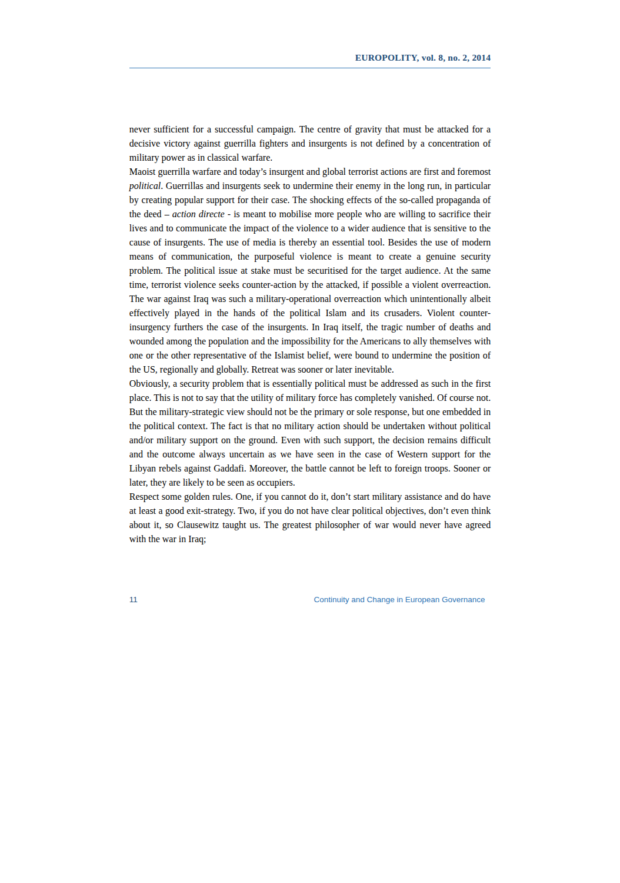EUROPOLITY, vol. 8, no. 2, 2014
never sufficient for a successful campaign. The centre of gravity that must be attacked for a decisive victory against guerrilla fighters and insurgents is not defined by a concentration of military power as in classical warfare.
Maoist guerrilla warfare and today’s insurgent and global terrorist actions are first and foremost political. Guerrillas and insurgents seek to undermine their enemy in the long run, in particular by creating popular support for their case. The shocking effects of the so-called propaganda of the deed – action directe - is meant to mobilise more people who are willing to sacrifice their lives and to communicate the impact of the violence to a wider audience that is sensitive to the cause of insurgents. The use of media is thereby an essential tool. Besides the use of modern means of communication, the purposeful violence is meant to create a genuine security problem. The political issue at stake must be securitised for the target audience. At the same time, terrorist violence seeks counter-action by the attacked, if possible a violent overreaction. The war against Iraq was such a military-operational overreaction which unintentionally albeit effectively played in the hands of the political Islam and its crusaders. Violent counter-insurgency furthers the case of the insurgents. In Iraq itself, the tragic number of deaths and wounded among the population and the impossibility for the Americans to ally themselves with one or the other representative of the Islamist belief, were bound to undermine the position of the US, regionally and globally. Retreat was sooner or later inevitable.
Obviously, a security problem that is essentially political must be addressed as such in the first place. This is not to say that the utility of military force has completely vanished. Of course not. But the military-strategic view should not be the primary or sole response, but one embedded in the political context. The fact is that no military action should be undertaken without political and/or military support on the ground. Even with such support, the decision remains difficult and the outcome always uncertain as we have seen in the case of Western support for the Libyan rebels against Gaddafi. Moreover, the battle cannot be left to foreign troops. Sooner or later, they are likely to be seen as occupiers.
Respect some golden rules. One, if you cannot do it, don’t start military assistance and do have at least a good exit-strategy. Two, if you do not have clear political objectives, don’t even think about it, so Clausewitz taught us. The greatest philosopher of war would never have agreed with the war in Iraq;
11 Continuity and Change in European Governance